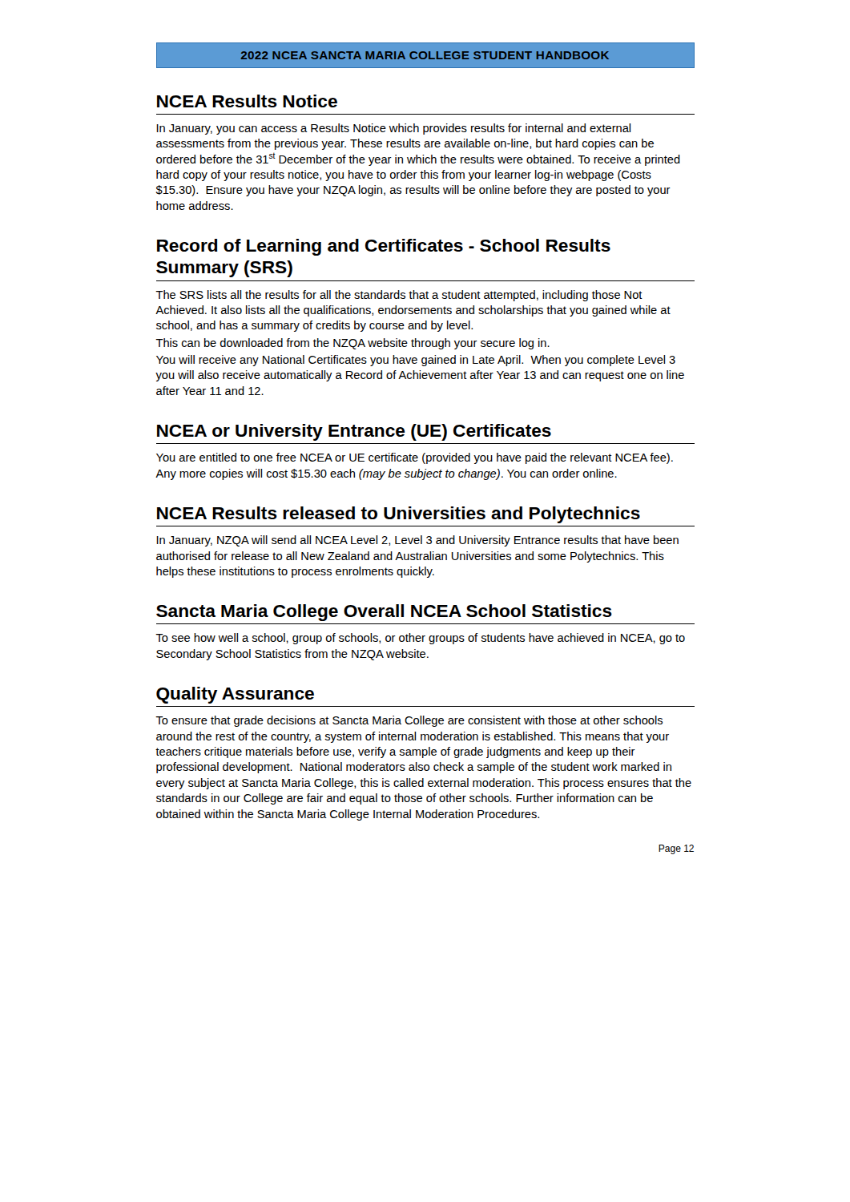2022 NCEA SANCTA MARIA COLLEGE STUDENT HANDBOOK
NCEA Results Notice
In January, you can access a Results Notice which provides results for internal and external assessments from the previous year. These results are available on-line, but hard copies can be ordered before the 31st December of the year in which the results were obtained. To receive a printed hard copy of your results notice, you have to order this from your learner log-in webpage (Costs $15.30). Ensure you have your NZQA login, as results will be online before they are posted to your home address.
Record of Learning and Certificates - School Results Summary (SRS)
The SRS lists all the results for all the standards that a student attempted, including those Not Achieved. It also lists all the qualifications, endorsements and scholarships that you gained while at school, and has a summary of credits by course and by level.
This can be downloaded from the NZQA website through your secure log in.
You will receive any National Certificates you have gained in Late April. When you complete Level 3 you will also receive automatically a Record of Achievement after Year 13 and can request one on line after Year 11 and 12.
NCEA or University Entrance (UE) Certificates
You are entitled to one free NCEA or UE certificate (provided you have paid the relevant NCEA fee). Any more copies will cost $15.30 each (may be subject to change). You can order online.
NCEA Results released to Universities and Polytechnics
In January, NZQA will send all NCEA Level 2, Level 3 and University Entrance results that have been authorised for release to all New Zealand and Australian Universities and some Polytechnics. This helps these institutions to process enrolments quickly.
Sancta Maria College Overall NCEA School Statistics
To see how well a school, group of schools, or other groups of students have achieved in NCEA, go to Secondary School Statistics from the NZQA website.
Quality Assurance
To ensure that grade decisions at Sancta Maria College are consistent with those at other schools around the rest of the country, a system of internal moderation is established. This means that your teachers critique materials before use, verify a sample of grade judgments and keep up their professional development. National moderators also check a sample of the student work marked in every subject at Sancta Maria College, this is called external moderation. This process ensures that the standards in our College are fair and equal to those of other schools. Further information can be obtained within the Sancta Maria College Internal Moderation Procedures.
Page 12